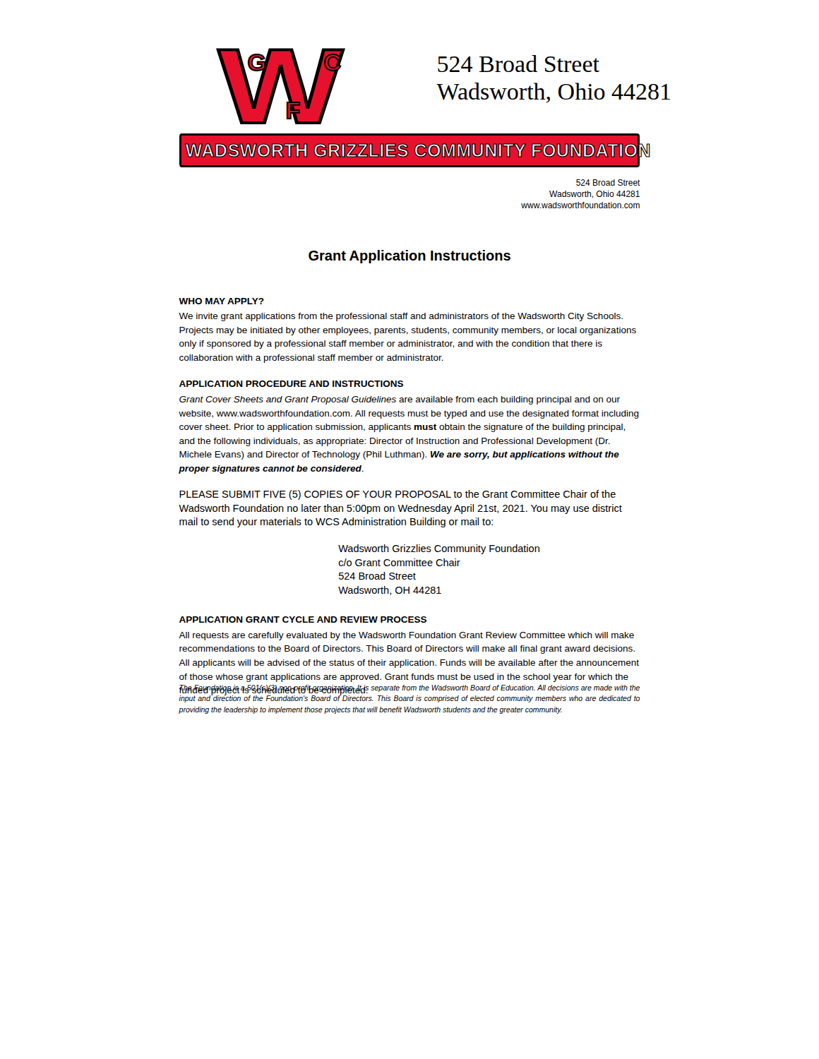W G C F
524 Broad Street
Wadsworth, Ohio 44281
WADSWORTH GRIZZLIES COMMUNITY FOUNDATION
524 Broad Street
Wadsworth, Ohio 44281
www.wadsworthfoundation.com
Grant Application Instructions
WHO MAY APPLY?
We invite grant applications from the professional staff and administrators of the Wadsworth City Schools. Projects may be initiated by other employees, parents, students, community members, or local organizations only if sponsored by a professional staff member or administrator, and with the condition that there is collaboration with a professional staff member or administrator.
APPLICATION PROCEDURE AND INSTRUCTIONS
Grant Cover Sheets and Grant Proposal Guidelines are available from each building principal and on our website, www.wadsworthfoundation.com. All requests must be typed and use the designated format including cover sheet. Prior to application submission, applicants must obtain the signature of the building principal, and the following individuals, as appropriate: Director of Instruction and Professional Development (Dr. Michele Evans) and Director of Technology (Phil Luthman). We are sorry, but applications without the proper signatures cannot be considered.
PLEASE SUBMIT FIVE (5) COPIES OF YOUR PROPOSAL to the Grant Committee Chair of the Wadsworth Foundation no later than 5:00pm on Wednesday April 21st, 2021. You may use district mail to send your materials to WCS Administration Building or mail to:
Wadsworth Grizzlies Community Foundation
c/o Grant Committee Chair
524 Broad Street
Wadsworth, OH 44281
APPLICATION GRANT CYCLE AND REVIEW PROCESS
All requests are carefully evaluated by the Wadsworth Foundation Grant Review Committee which will make recommendations to the Board of Directors. This Board of Directors will make all final grant award decisions. All applicants will be advised of the status of their application. Funds will be available after the announcement of those whose grant applications are approved. Grant funds must be used in the school year for which the funded project is scheduled to be completed.
The Foundation is a 501(c)(3) non-profit organization. It is separate from the Wadsworth Board of Education. All decisions are made with the input and direction of the Foundation's Board of Directors. This Board is comprised of elected community members who are dedicated to providing the leadership to implement those projects that will benefit Wadsworth students and the greater community.